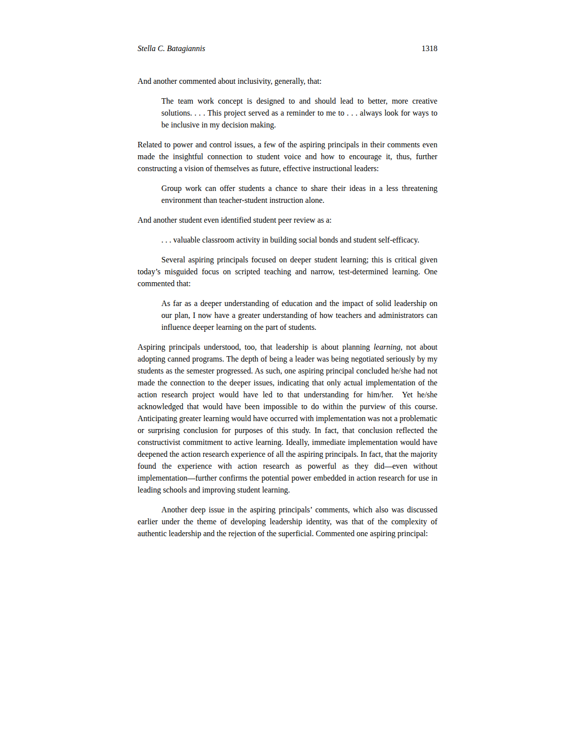Stella C. Batagiannis 1318
And another commented about inclusivity, generally, that:
The team work concept is designed to and should lead to better, more creative solutions. . . . This project served as a reminder to me to . . . always look for ways to be inclusive in my decision making.
Related to power and control issues, a few of the aspiring principals in their comments even made the insightful connection to student voice and how to encourage it, thus, further constructing a vision of themselves as future, effective instructional leaders:
Group work can offer students a chance to share their ideas in a less threatening environment than teacher-student instruction alone.
And another student even identified student peer review as a:
. . . valuable classroom activity in building social bonds and student self-efficacy.
Several aspiring principals focused on deeper student learning; this is critical given today’s misguided focus on scripted teaching and narrow, test-determined learning. One commented that:
As far as a deeper understanding of education and the impact of solid leadership on our plan, I now have a greater understanding of how teachers and administrators can influence deeper learning on the part of students.
Aspiring principals understood, too, that leadership is about planning learning, not about adopting canned programs. The depth of being a leader was being negotiated seriously by my students as the semester progressed. As such, one aspiring principal concluded he/she had not made the connection to the deeper issues, indicating that only actual implementation of the action research project would have led to that understanding for him/her. Yet he/she acknowledged that would have been impossible to do within the purview of this course. Anticipating greater learning would have occurred with implementation was not a problematic or surprising conclusion for purposes of this study. In fact, that conclusion reflected the constructivist commitment to active learning. Ideally, immediate implementation would have deepened the action research experience of all the aspiring principals. In fact, that the majority found the experience with action research as powerful as they did—even without implementation—further confirms the potential power embedded in action research for use in leading schools and improving student learning.
Another deep issue in the aspiring principals’ comments, which also was discussed earlier under the theme of developing leadership identity, was that of the complexity of authentic leadership and the rejection of the superficial. Commented one aspiring principal: